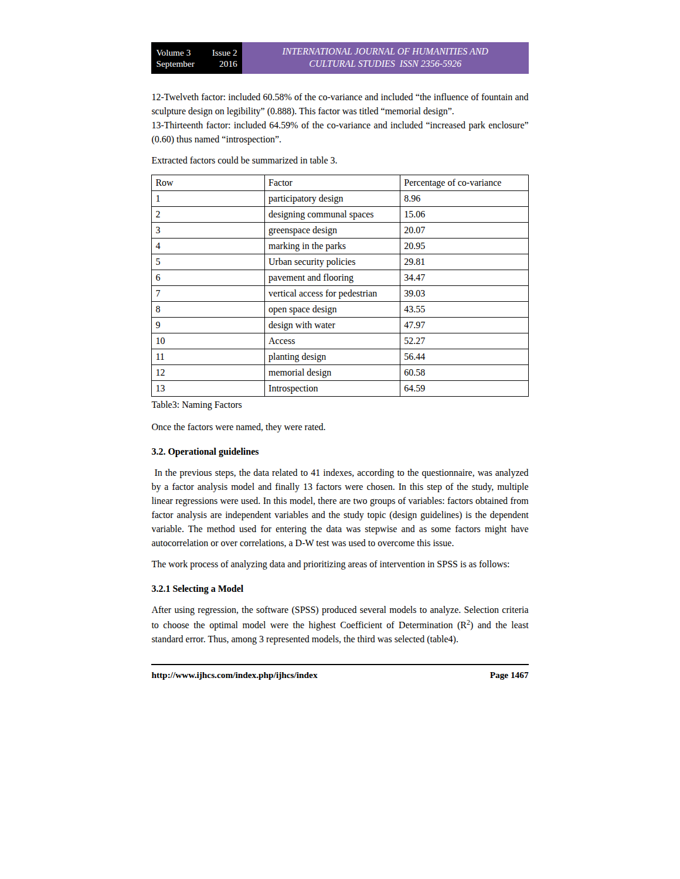Volume 3 Issue 2
September 2016
INTERNATIONAL JOURNAL OF HUMANITIES AND
CULTURAL STUDIES ISSN 2356-5926
12-Twelveth factor: included 60.58% of the co-variance and included “the influence of fountain and sculpture design on legibility” (0.888). This factor was titled “memorial design”.
13-Thirteenth factor: included 64.59% of the co-variance and included “increased park enclosure” (0.60) thus named “introspection”.
Extracted factors could be summarized in table 3.
| Row | Factor | Percentage of co-variance |
| 1 | participatory design | 8.96 |
| 2 | designing communal spaces | 15.06 |
| 3 | greenspace design | 20.07 |
| 4 | marking in the parks | 20.95 |
| 5 | Urban security policies | 29.81 |
| 6 | pavement and flooring | 34.47 |
| 7 | vertical access for pedestrian | 39.03 |
| 8 | open space design | 43.55 |
| 9 | design with water | 47.97 |
| 10 | Access | 52.27 |
| 11 | planting design | 56.44 |
| 12 | memorial design | 60.58 |
| 13 | Introspection | 64.59 |
Table3: Naming Factors
Once the factors were named, they were rated.
3.2. Operational guidelines
In the previous steps, the data related to 41 indexes, according to the questionnaire, was analyzed by a factor analysis model and finally 13 factors were chosen. In this step of the study, multiple linear regressions were used. In this model, there are two groups of variables: factors obtained from factor analysis are independent variables and the study topic (design guidelines) is the dependent variable. The method used for entering the data was stepwise and as some factors might have autocorrelation or over correlations, a D-W test was used to overcome this issue.
The work process of analyzing data and prioritizing areas of intervention in SPSS is as follows:
3.2.1 Selecting a Model
After using regression, the software (SPSS) produced several models to analyze. Selection criteria to choose the optimal model were the highest Coefficient of Determination (R2) and the least standard error. Thus, among 3 represented models, the third was selected (table4).
http://www.ijhcs.com/index.php/ijhcs/index Page 1467